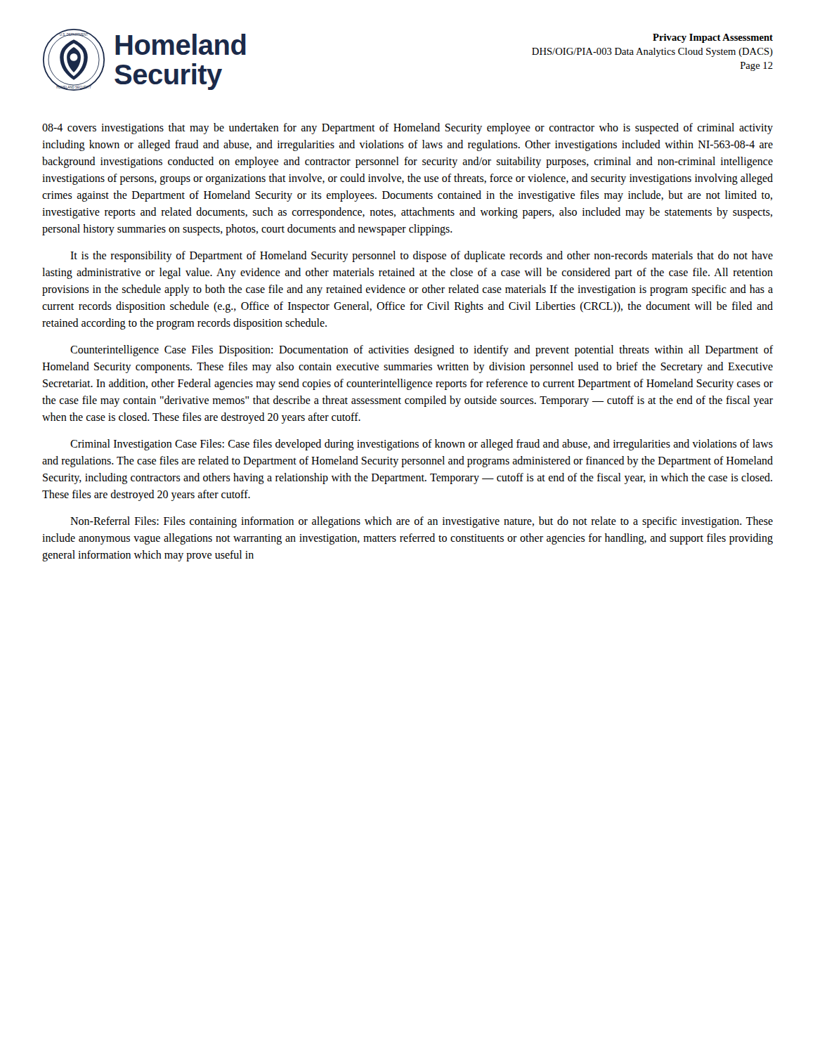U.S. DEPARTMENT HOMELAND SECURITY
Homeland
Security
Privacy Impact Assessment
DHS/OIG/PIA-003 Data Analytics Cloud System (DACS)
Page 12
08-4 covers investigations that may be undertaken for any Department of Homeland Security employee or contractor who is suspected of criminal activity including known or alleged fraud and abuse, and irregularities and violations of laws and regulations. Other investigations included within NI-563-08-4 are background investigations conducted on employee and contractor personnel for security and/or suitability purposes, criminal and non-criminal intelligence investigations of persons, groups or organizations that involve, or could involve, the use of threats, force or violence, and security investigations involving alleged crimes against the Department of Homeland Security or its employees. Documents contained in the investigative files may include, but are not limited to, investigative reports and related documents, such as correspondence, notes, attachments and working papers, also included may be statements by suspects, personal history summaries on suspects, photos, court documents and newspaper clippings.
It is the responsibility of Department of Homeland Security personnel to dispose of duplicate records and other non-records materials that do not have lasting administrative or legal value. Any evidence and other materials retained at the close of a case will be considered part of the case file. All retention provisions in the schedule apply to both the case file and any retained evidence or other related case materials If the investigation is program specific and has a current records disposition schedule (e.g., Office of Inspector General, Office for Civil Rights and Civil Liberties (CRCL)), the document will be filed and retained according to the program records disposition schedule.
Counterintelligence Case Files Disposition: Documentation of activities designed to identify and prevent potential threats within all Department of Homeland Security components. These files may also contain executive summaries written by division personnel used to brief the Secretary and Executive Secretariat. In addition, other Federal agencies may send copies of counterintelligence reports for reference to current Department of Homeland Security cases or the case file may contain "derivative memos" that describe a threat assessment compiled by outside sources. Temporary — cutoff is at the end of the fiscal year when the case is closed. These files are destroyed 20 years after cutoff.
Criminal Investigation Case Files: Case files developed during investigations of known or alleged fraud and abuse, and irregularities and violations of laws and regulations. The case files are related to Department of Homeland Security personnel and programs administered or financed by the Department of Homeland Security, including contractors and others having a relationship with the Department. Temporary — cutoff is at end of the fiscal year, in which the case is closed. These files are destroyed 20 years after cutoff.
Non-Referral Files: Files containing information or allegations which are of an investigative nature, but do not relate to a specific investigation. These include anonymous vague allegations not warranting an investigation, matters referred to constituents or other agencies for handling, and support files providing general information which may prove useful in